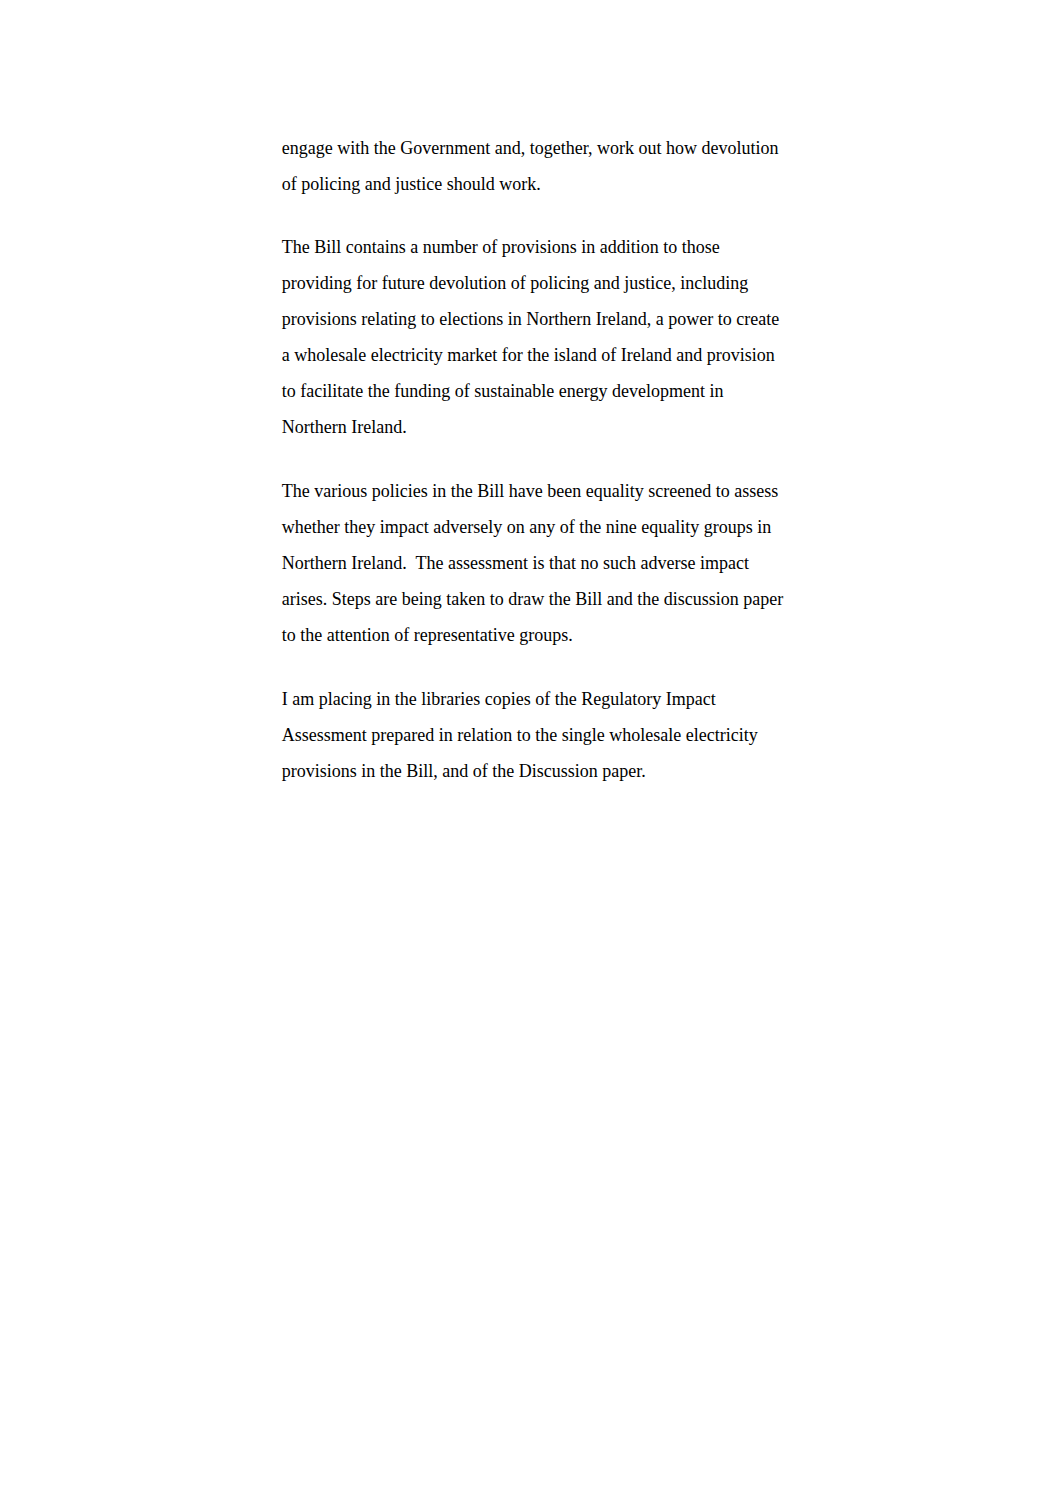engage with the Government and, together, work out how devolution of policing and justice should work.
The Bill contains a number of provisions in addition to those providing for future devolution of policing and justice, including provisions relating to elections in Northern Ireland, a power to create a wholesale electricity market for the island of Ireland and provision to facilitate the funding of sustainable energy development in Northern Ireland.
The various policies in the Bill have been equality screened to assess whether they impact adversely on any of the nine equality groups in Northern Ireland. The assessment is that no such adverse impact arises. Steps are being taken to draw the Bill and the discussion paper to the attention of representative groups.
I am placing in the libraries copies of the Regulatory Impact Assessment prepared in relation to the single wholesale electricity provisions in the Bill, and of the Discussion paper.